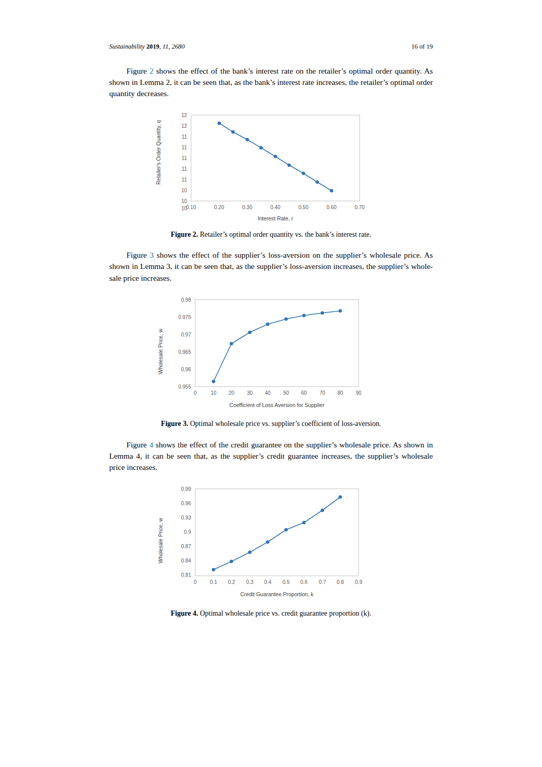Sustainability 2019, 11, 2680
16 of 19
Figure 2 shows the effect of the bank’s interest rate on the retailer’s optimal order quantity. As shown in Lemma 2, it can be seen that, as the bank’s interest rate increases, the retailer’s optimal order quantity decreases.
Retailer's Order Quantity, q 12 12 11 11 11 11 11 10 10 10 0.10 0.20 0.30 0.40 0.50 0.60 0.70 Interest Rate, r
Figure 2. Retailer’s optimal order quantity vs. the bank’s interest rate.
Figure 3 shows the effect of the supplier’s loss-aversion on the supplier’s wholesale price. As shown in Lemma 3, it can be seen that, as the supplier’s loss-aversion increases, the supplier’s wholesale price increases.
Wholesale Price, w 0.98 0.975 0.97 0.965 0.96 0.955 0 10 20 30 40 50 60 70 80 90 Coefficient of Loss Aversion for Supplier
Figure 3. Optimal wholesale price vs. supplier’s coefficient of loss-aversion.
Figure 4 shows the effect of the credit guarantee on the supplier’s wholesale price. As shown in Lemma 4, it can be seen that, as the supplier’s credit guarantee increases, the supplier’s wholesale price increases.
Wholesale Price, w 0.99 0.96 0.93 0.9 0.87 0.84 0.81 0 0.1 0.2 0.3 0.4 0.5 0.6 0.7 0.8 0.9 Credit Guarantee Proportion, k
Figure 4. Optimal wholesale price vs. credit guarantee proportion (k).